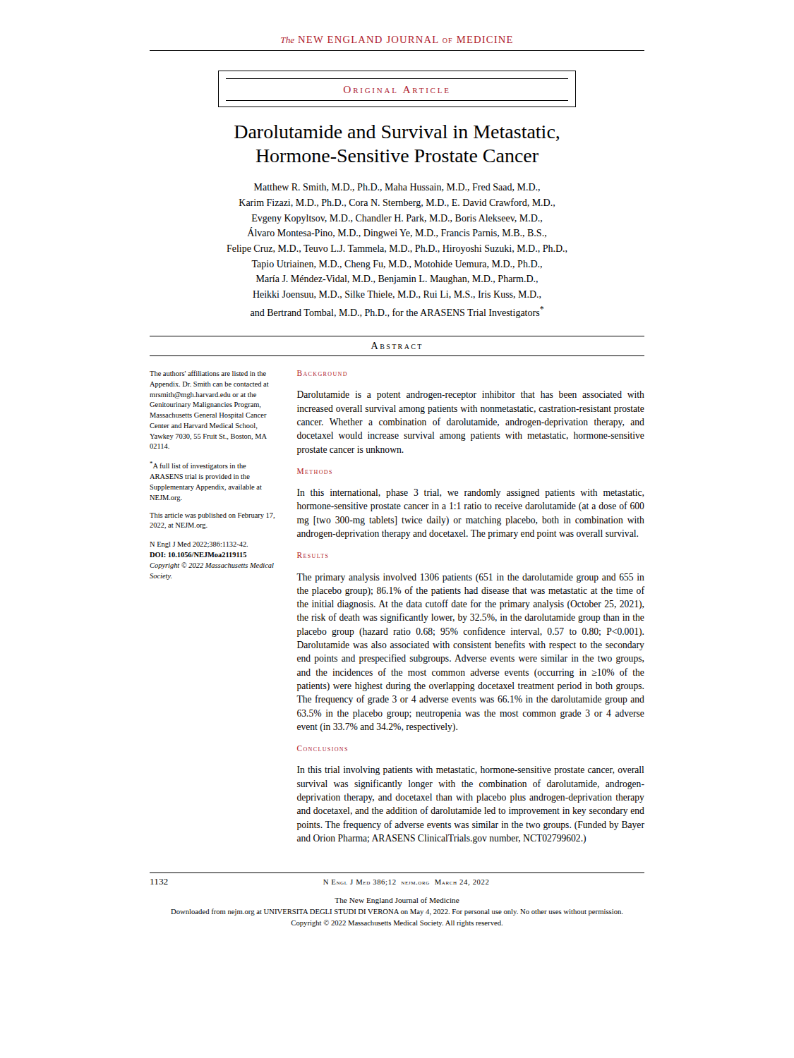The NEW ENGLAND JOURNAL of MEDICINE
Original Article
Darolutamide and Survival in Metastatic,
Hormone-Sensitive Prostate Cancer
Matthew R. Smith, M.D., Ph.D., Maha Hussain, M.D., Fred Saad, M.D.,
Karim Fizazi, M.D., Ph.D., Cora N. Sternberg, M.D., E. David Crawford, M.D.,
Evgeny Kopyltsov, M.D., Chandler H. Park, M.D., Boris Alekseev, M.D.,
Álvaro Montesa-Pino, M.D., Dingwei Ye, M.D., Francis Parnis, M.B., B.S.,
Felipe Cruz, M.D., Teuvo L.J. Tammela, M.D., Ph.D., Hiroyoshi Suzuki, M.D., Ph.D.,
Tapio Utriainen, M.D., Cheng Fu, M.D., Motohide Uemura, M.D., Ph.D.,
María J. Méndez-Vidal, M.D., Benjamin L. Maughan, M.D., Pharm.D.,
Heikki Joensuu, M.D., Silke Thiele, M.D., Rui Li, M.S., Iris Kuss, M.D.,
and Bertrand Tombal, M.D., Ph.D., for the ARASENS Trial Investigators*
Abstract
The authors' affiliations are listed in the Appendix. Dr. Smith can be contacted at mrsmith@mgh.harvard.edu or at the Genitourinary Malignancies Program, Massachusetts General Hospital Cancer Center and Harvard Medical School, Yawkey 7030, 55 Fruit St., Boston, MA 02114.
*A full list of investigators in the ARASENS trial is provided in the Supplementary Appendix, available at NEJM.org.
This article was published on February 17, 2022, at NEJM.org.
N Engl J Med 2022;386:1132-42.
DOI: 10.1056/NEJMoa2119115
Copyright © 2022 Massachusetts Medical Society.
Background
Darolutamide is a potent androgen-receptor inhibitor that has been associated with increased overall survival among patients with nonmetastatic, castration-resistant prostate cancer. Whether a combination of darolutamide, androgen-deprivation therapy, and docetaxel would increase survival among patients with metastatic, hormone-sensitive prostate cancer is unknown.
Methods
In this international, phase 3 trial, we randomly assigned patients with metastatic, hormone-sensitive prostate cancer in a 1:1 ratio to receive darolutamide (at a dose of 600 mg [two 300-mg tablets] twice daily) or matching placebo, both in combination with androgen-deprivation therapy and docetaxel. The primary end point was overall survival.
Results
The primary analysis involved 1306 patients (651 in the darolutamide group and 655 in the placebo group); 86.1% of the patients had disease that was metastatic at the time of the initial diagnosis. At the data cutoff date for the primary analysis (October 25, 2021), the risk of death was significantly lower, by 32.5%, in the darolutamide group than in the placebo group (hazard ratio 0.68; 95% confidence interval, 0.57 to 0.80; P<0.001). Darolutamide was also associated with consistent benefits with respect to the secondary end points and prespecified subgroups. Adverse events were similar in the two groups, and the incidences of the most common adverse events (occurring in ≥10% of the patients) were highest during the overlapping docetaxel treatment period in both groups. The frequency of grade 3 or 4 adverse events was 66.1% in the darolutamide group and 63.5% in the placebo group; neutropenia was the most common grade 3 or 4 adverse event (in 33.7% and 34.2%, respectively).
Conclusions
In this trial involving patients with metastatic, hormone-sensitive prostate cancer, overall survival was significantly longer with the combination of darolutamide, androgen-deprivation therapy, and docetaxel than with placebo plus androgen-deprivation therapy and docetaxel, and the addition of darolutamide led to improvement in key secondary end points. The frequency of adverse events was similar in the two groups. (Funded by Bayer and Orion Pharma; ARASENS ClinicalTrials.gov number, NCT02799602.)
1132 N Engl J Med 386;12 nejm.org March 24, 2022
The New England Journal of Medicine
Downloaded from nejm.org at UNIVERSITA DEGLI STUDI DI VERONA on May 4, 2022. For personal use only. No other uses without permission.
Copyright © 2022 Massachusetts Medical Society. All rights reserved.